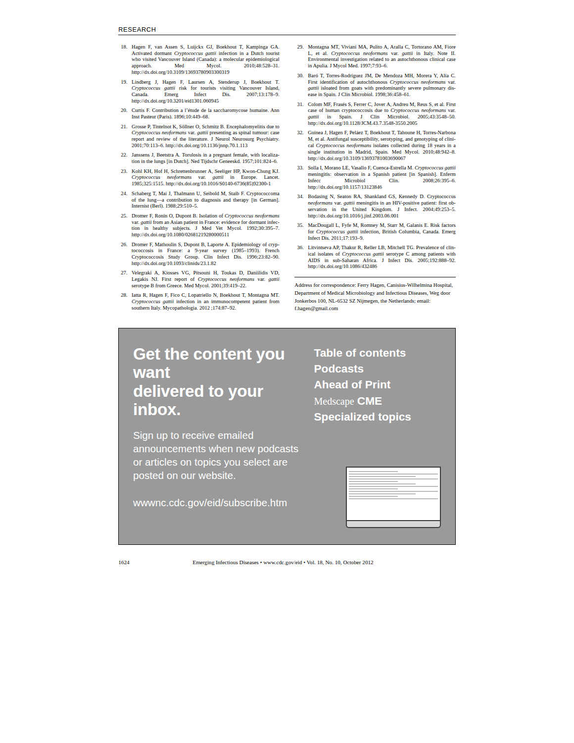RESEARCH
18. Hagen F, van Assen S, Luijckx GJ, Boekhout T, Kampinga GA. Activated dormant Cryptococcus gattii infection in a Dutch tourist who visited Vancouver Island (Canada): a molecular epidemiological approach. Med Mycol. 2010;48:528–31. http://dx.doi.org/10.3109/13693780903300319
19. Lindberg J, Hagen F, Laursen A, Stenderup J, Boekhout T. Cryptococcus gattii risk for tourists visiting Vancouver Island, Canada. Emerg Infect Dis. 2007;13:178–9. http://dx.doi.org/10.3201/eid1301.060945
20. Curtis F. Contribution a l’étude de la saccharomycose humaine. Ann Inst Pasteur (Paris). 1896;10:449–68.
21. Grosse P, Tintelnot K, Söllner O, Schmitz B. Encephalomyelitis due to Cryptococcus neoformans var. gattii presenting as spinal tumour: case report and review of the literature. J Neurol Neurosurg Psychiatry. 2001;70:113–6. http://dx.doi.org/10.1136/jnnp.70.1.113
22. Janssens J, Beetstra A. Torulosis in a pregnant female, with localization in the lungs [in Dutch]. Ned Tijdschr Geneeskd. 1957;101:824–6.
23. Kohl KH, Hof H, Schrettenbrunner A, Seeliger HP, Kwon-Chung KJ. Cryptococcus neoformans var. gattii in Europe. Lancet. 1985;325:1515. http://dx.doi.org/10.1016/S0140-6736(85)92300-1
24. Schaberg T, Mai J, Thalmann U, Seibold M, Staib F. Cryptococcoma of the lung—a contribution to diagnosis and therapy [in German]. Internist (Berl). 1988;29:510–5.
25. Dromer F, Ronin O, Dupont B. Isolation of Cryptococcus neoformans var. gattii from an Asian patient in France: evidence for dormant infection in healthy subjects. J Med Vet Mycol. 1992;30:395–7. http://dx.doi.org/10.1080/02681219280000511
26. Dromer F, Mathoulin S, Dupont B, Laporte A. Epidemiology of cryptococcosis in France: a 9-year survey (1985–1993). French Cryptococcosis Study Group. Clin Infect Dis. 1996;23:82–90. http://dx.doi.org/10.1093/clinids/23.1.82
27. Velegraki A, Kiosses VG, Pitsouni H, Toukas D, Daniilidis VD, Legakis NJ. First report of Cryptococcus neoformans var. gattii serotype B from Greece. Med Mycol. 2001;39:419–22.
28. Iatta R, Hagen F, Fico C, Lopatriello N, Boekhout T, Montagna MT. Cryptococcus gattii infection in an immunocompetent patient from southern Italy. Mycopathologia. 2012 ;174:87–92.
29. Montagna MT, Viviani MA, Pulito A, Aralla C, Tortorano AM, Fiore L, et al. Cryptococcus neoformans var. gattii in Italy. Note II. Environmental investigation related to an autochthonous clinical case in Apulia. J Mycol Med. 1997;7:93–6.
30. Baró T, Torres-Rodríguez JM, De Mendoza MH, Morera Y, Alía C. First identification of autochthonous Cryptococcus neoformans var. gattii isloated from goats with predominantly severe pulmonary disease in Spain. J Clin Microbiol. 1998;36:458–61.
31. Colom MF, Frasés S, Ferrer C, Jover A, Andreu M, Reus S, et al. First case of human cryptococcosis due to Cryptococcus neoformans var. gattii in Spain. J Clin Microbiol. 2005;43:3548–50. http://dx.doi.org/10.1128/JCM.43.7.3548-3550.2005
32. Guinea J, Hagen F, Peláez T, Boekhout T, Tahoune H, Torres-Narbona M, et al. Antifungal susceptibility, serotyping, and genotyping of clinical Cryptococcus neoformans isolates collected during 18 years in a single institution in Madrid, Spain. Med Mycol. 2010;48:942–8. http://dx.doi.org/10.3109/13693781003690067
33. Solla I, Morano LE, Vasallo F, Cuenca-Estrella M. Cryptococcus gattii meningitis: observation in a Spanish patient [in Spanish]. Enferm Infecc Microbiol Clin. 2008;26:395–6. http://dx.doi.org/10.1157/13123846
34. Bodasing N, Seaton RA, Shankland GS, Kennedy D. Cryptococcus neoformans var. gattii meningitis in an HIV-positive patient: first observation in the United Kingdom. J Infect. 2004;49:253–5. http://dx.doi.org/10.1016/j.jinf.2003.06.001
35. MacDougall L, Fyfe M, Romney M, Starr M, Galanis E. Risk factors for Cryptococcus gattii infection, British Columbia, Canada. Emerg Infect Dis. 2011;17:193–9.
36. Litvintseva AP, Thakur R, Reller LB, Mitchell TG. Prevalence of clinical isolates of Cryptococcus gattii serotype C among patients with AIDS in sub-Saharan Africa. J Infect Dis. 2005;192:888–92. http://dx.doi.org/10.1086/432486
Address for correspondence: Ferry Hagen, Canisius-Wilhelmina Hospital, Department of Medical Microbiology and Infectious Diseases, Weg door Jonkerbos 100, NL-6532 SZ Nijmegen, the Netherlands; email: f.hagen@gmail.com
Get the content you want
delivered to your inbox.
Sign up to receive emailed announcements when new podcasts or articles on topics you select are posted on our website.
wwwnc.cdc.gov/eid/subscribe.htm
Table of contents
Podcasts
Ahead of Print
Medscape CME
Specialized topics
1624
Emerging Infectious Diseases • www.cdc.gov/eid • Vol. 18, No. 10, October 2012